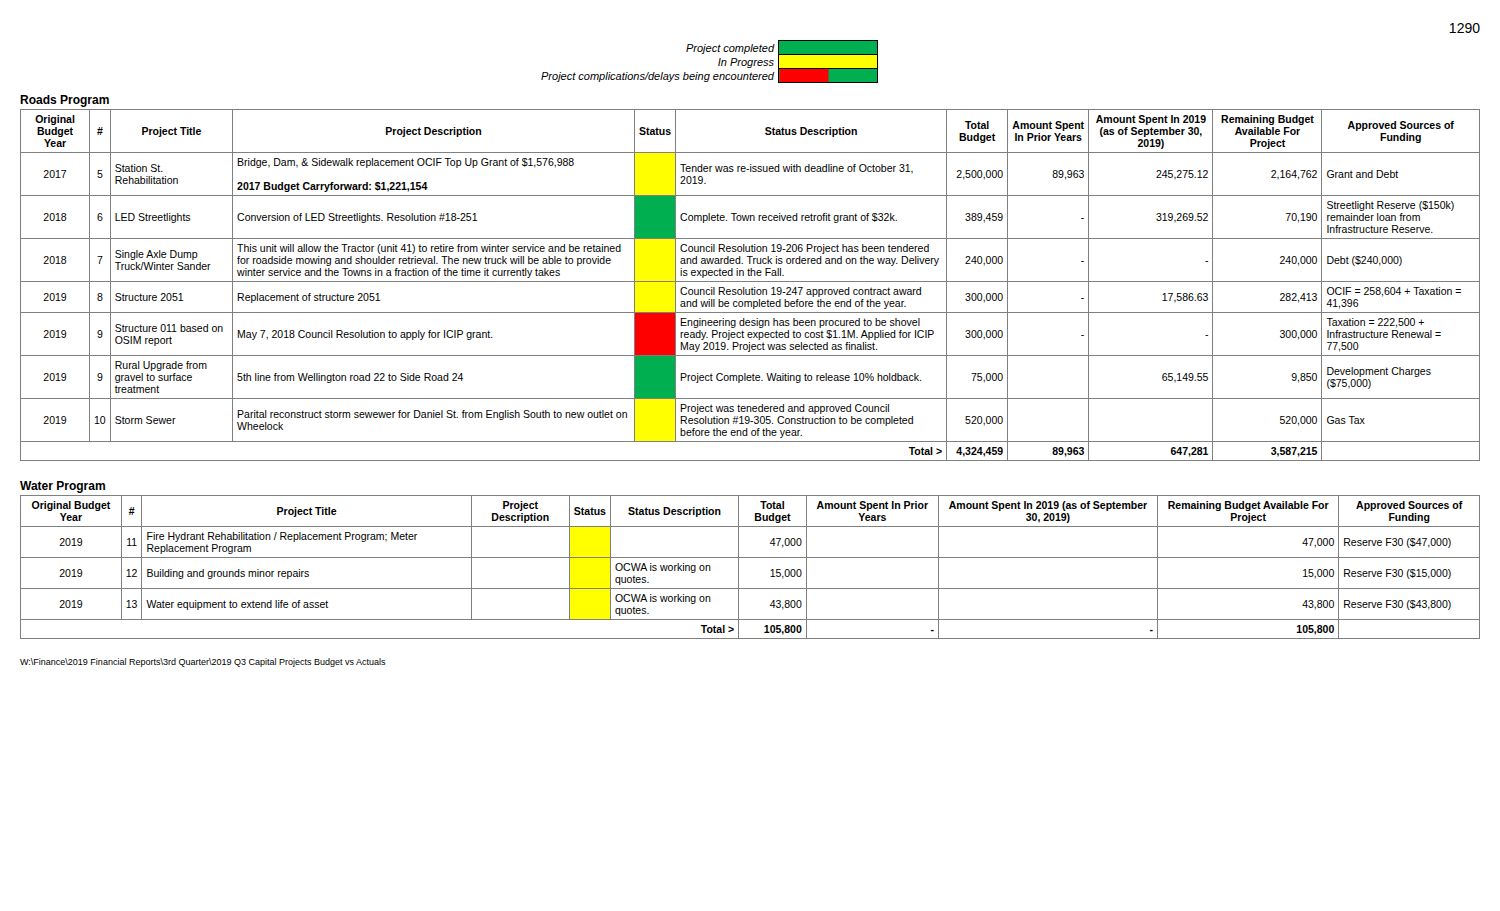1290
| Project completed | |
| In Progress | |
| Project complications/delays being encountered | |
Roads Program
| Original Budget Year | # | Project Title | Project Description | Status | Status Description | Total Budget | Amount Spent In Prior Years | Amount Spent In 2019 (as of September 30, 2019) | Remaining Budget Available For Project | Approved Sources of Funding |
| --- | --- | --- | --- | --- | --- | --- | --- | --- | --- | --- |
| 2017 | 5 | Station St. Rehabilitation | Bridge, Dam, & Sidewalk replacement OCIF Top Up Grant of $1,576,988 2017 Budget Carryforward: $1,221,154 | | Tender was re-issued with deadline of October 31, 2019. | 2,500,000 | 89,963 | 245,275.12 | 2,164,762 | Grant and Debt |
| 2018 | 6 | LED Streetlights | Conversion of LED Streetlights. Resolution #18-251 | | Complete. Town received retrofit grant of $32k. | 389,459 | - | 319,269.52 | 70,190 | Streetlight Reserve ($150k) remainder loan from Infrastructure Reserve. |
| 2018 | 7 | Single Axle Dump Truck/Winter Sander | This unit will allow the Tractor (unit 41) to retire from winter service and be retained for roadside mowing and shoulder retrieval. The new truck will be able to provide winter service and the Towns in a fraction of the time it currently takes | | Council Resolution 19-206 Project has been tendered and awarded. Truck is ordered and on the way. Delivery is expected in the Fall. | 240,000 | - | - | 240,000 | Debt ($240,000) |
| 2019 | 8 | Structure 2051 | Replacement of structure 2051 | | Council Resolution 19-247 approved contract award and will be completed before the end of the year. | 300,000 | - | 17,586.63 | 282,413 | OCIF = 258,604 + Taxation = 41,396 |
| 2019 | 9 | Structure 011 based on OSIM report | May 7, 2018 Council Resolution to apply for ICIP grant. | | Engineering design has been procured to be shovel ready. Project expected to cost $1.1M. Applied for ICIP May 2019. Project was selected as finalist. | 300,000 | - | - | 300,000 | Taxation = 222,500 + Infrastructure Renewal = 77,500 |
| 2019 | 9 | Rural Upgrade from gravel to surface treatment | 5th line from Wellington road 22 to Side Road 24 | | Project Complete. Waiting to release 10% holdback. | 75,000 | | 65,149.55 | 9,850 | Development Charges ($75,000) |
| 2019 | 10 | Storm Sewer | Parital reconstruct storm sewewer for Daniel St. from English South to new outlet on Wheelock | | Project was tenedered and approved Council Resolution #19-305. Construction to be completed before the end of the year. | 520,000 | | | 520,000 | Gas Tax |
| Total > | 4,324,459 | 89,963 | 647,281 | 3,587,215 | |
Water Program
| Original Budget Year | # | Project Title | Project Description | Status | Status Description | Total Budget | Amount Spent In Prior Years | Amount Spent In 2019 (as of September 30, 2019) | Remaining Budget Available For Project | Approved Sources of Funding |
| --- | --- | --- | --- | --- | --- | --- | --- | --- | --- | --- |
| 2019 | 11 | Fire Hydrant Rehabilitation / Replacement Program; Meter Replacement Program | | | | 47,000 | | | 47,000 | Reserve F30 ($47,000) |
| 2019 | 12 | Building and grounds minor repairs | | | OCWA is working on quotes. | 15,000 | | | 15,000 | Reserve F30 ($15,000) |
| 2019 | 13 | Water equipment to extend life of asset | | | OCWA is working on quotes. | 43,800 | | | 43,800 | Reserve F30 ($43,800) |
| Total > | 105,800 | - | - | 105,800 | |
W:\Finance\2019 Financial Reports\3rd Quarter\2019 Q3 Capital Projects Budget vs Actuals